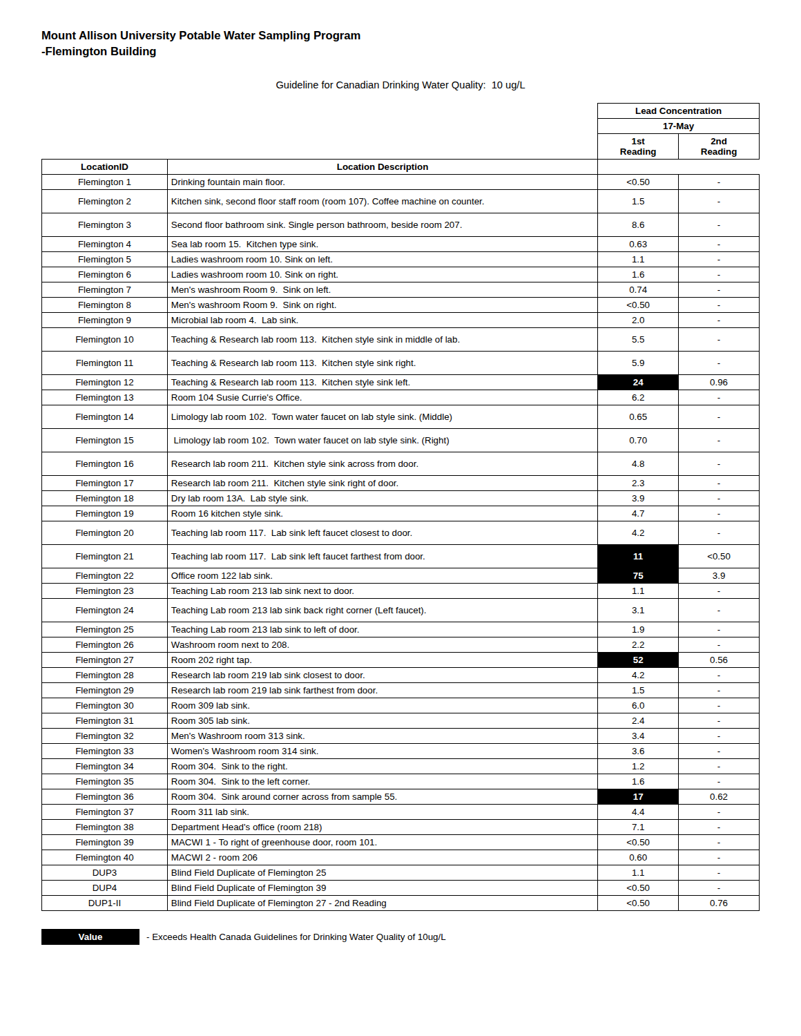Mount Allison University Potable Water Sampling Program
-Flemington Building
Guideline for Canadian Drinking Water Quality: 10 ug/L
| | | Lead Concentration |
| --- | --- | --- |
| 17-May |
| 1st Reading | 2nd Reading |
| LocationID | Location Description | | |
| Flemington 1 | Drinking fountain main floor. | <0.50 | - |
| Flemington 2 | Kitchen sink, second floor staff room (room 107). Coffee machine on counter. | 1.5 | - |
| Flemington 3 | Second floor bathroom sink. Single person bathroom, beside room 207. | 8.6 | - |
| Flemington 4 | Sea lab room 15. Kitchen type sink. | 0.63 | - |
| Flemington 5 | Ladies washroom room 10. Sink on left. | 1.1 | - |
| Flemington 6 | Ladies washroom room 10. Sink on right. | 1.6 | - |
| Flemington 7 | Men's washroom Room 9. Sink on left. | 0.74 | - |
| Flemington 8 | Men's washroom Room 9. Sink on right. | <0.50 | - |
| Flemington 9 | Microbial lab room 4. Lab sink. | 2.0 | - |
| Flemington 10 | Teaching & Research lab room 113. Kitchen style sink in middle of lab. | 5.5 | - |
| Flemington 11 | Teaching & Research lab room 113. Kitchen style sink right. | 5.9 | - |
| Flemington 12 | Teaching & Research lab room 113. Kitchen style sink left. | 24 | 0.96 |
| Flemington 13 | Room 104 Susie Currie's Office. | 6.2 | - |
| Flemington 14 | Limology lab room 102. Town water faucet on lab style sink. (Middle) | 0.65 | - |
| Flemington 15 | Limology lab room 102. Town water faucet on lab style sink. (Right) | 0.70 | - |
| Flemington 16 | Research lab room 211. Kitchen style sink across from door. | 4.8 | - |
| Flemington 17 | Research lab room 211. Kitchen style sink right of door. | 2.3 | - |
| Flemington 18 | Dry lab room 13A. Lab style sink. | 3.9 | - |
| Flemington 19 | Room 16 kitchen style sink. | 4.7 | - |
| Flemington 20 | Teaching lab room 117. Lab sink left faucet closest to door. | 4.2 | - |
| Flemington 21 | Teaching lab room 117. Lab sink left faucet farthest from door. | 11 | <0.50 |
| Flemington 22 | Office room 122 lab sink. | 75 | 3.9 |
| Flemington 23 | Teaching Lab room 213 lab sink next to door. | 1.1 | - |
| Flemington 24 | Teaching Lab room 213 lab sink back right corner (Left faucet). | 3.1 | - |
| Flemington 25 | Teaching Lab room 213 lab sink to left of door. | 1.9 | - |
| Flemington 26 | Washroom room next to 208. | 2.2 | - |
| Flemington 27 | Room 202 right tap. | 52 | 0.56 |
| Flemington 28 | Research lab room 219 lab sink closest to door. | 4.2 | - |
| Flemington 29 | Research lab room 219 lab sink farthest from door. | 1.5 | - |
| Flemington 30 | Room 309 lab sink. | 6.0 | - |
| Flemington 31 | Room 305 lab sink. | 2.4 | - |
| Flemington 32 | Men's Washroom room 313 sink. | 3.4 | - |
| Flemington 33 | Women's Washroom room 314 sink. | 3.6 | - |
| Flemington 34 | Room 304. Sink to the right. | 1.2 | - |
| Flemington 35 | Room 304. Sink to the left corner. | 1.6 | - |
| Flemington 36 | Room 304. Sink around corner across from sample 55. | 17 | 0.62 |
| Flemington 37 | Room 311 lab sink. | 4.4 | - |
| Flemington 38 | Department Head's office (room 218) | 7.1 | - |
| Flemington 39 | MACWI 1 - To right of greenhouse door, room 101. | <0.50 | - |
| Flemington 40 | MACWI 2 - room 206 | 0.60 | - |
| DUP3 | Blind Field Duplicate of Flemington 25 | 1.1 | - |
| DUP4 | Blind Field Duplicate of Flemington 39 | <0.50 | - |
| DUP1-II | Blind Field Duplicate of Flemington 27 - 2nd Reading | <0.50 | 0.76 |
Value
- Exceeds Health Canada Guidelines for Drinking Water Quality of 10ug/L